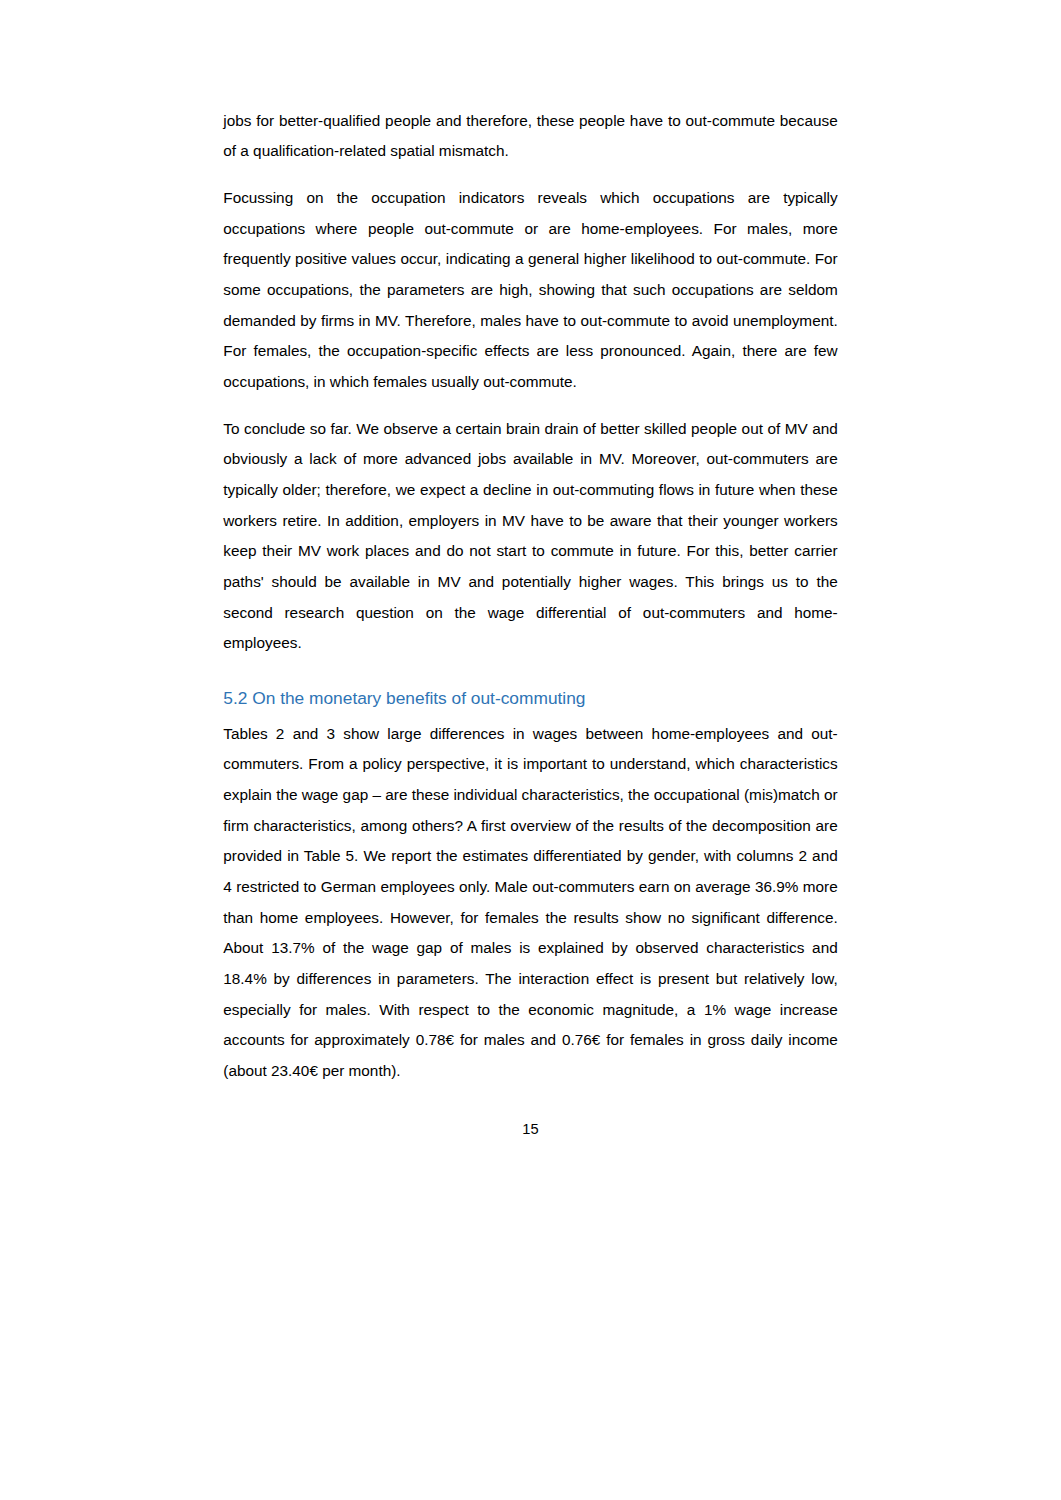jobs for better-qualified people and therefore, these people have to out-commute because of a qualification-related spatial mismatch.
Focussing on the occupation indicators reveals which occupations are typically occupations where people out-commute or are home-employees. For males, more frequently positive values occur, indicating a general higher likelihood to out-commute. For some occupations, the parameters are high, showing that such occupations are seldom demanded by firms in MV. Therefore, males have to out-commute to avoid unemployment. For females, the occupation-specific effects are less pronounced. Again, there are few occupations, in which females usually out-commute.
To conclude so far. We observe a certain brain drain of better skilled people out of MV and obviously a lack of more advanced jobs available in MV. Moreover, out-commuters are typically older; therefore, we expect a decline in out-commuting flows in future when these workers retire. In addition, employers in MV have to be aware that their younger workers keep their MV work places and do not start to commute in future. For this, better carrier paths' should be available in MV and potentially higher wages. This brings us to the second research question on the wage differential of out-commuters and home-employees.
5.2 On the monetary benefits of out-commuting
Tables 2 and 3 show large differences in wages between home-employees and out-commuters. From a policy perspective, it is important to understand, which characteristics explain the wage gap – are these individual characteristics, the occupational (mis)match or firm characteristics, among others? A first overview of the results of the decomposition are provided in Table 5. We report the estimates differentiated by gender, with columns 2 and 4 restricted to German employees only. Male out-commuters earn on average 36.9% more than home employees. However, for females the results show no significant difference. About 13.7% of the wage gap of males is explained by observed characteristics and 18.4% by differences in parameters. The interaction effect is present but relatively low, especially for males. With respect to the economic magnitude, a 1% wage increase accounts for approximately 0.78€ for males and 0.76€ for females in gross daily income (about 23.40€ per month).
15